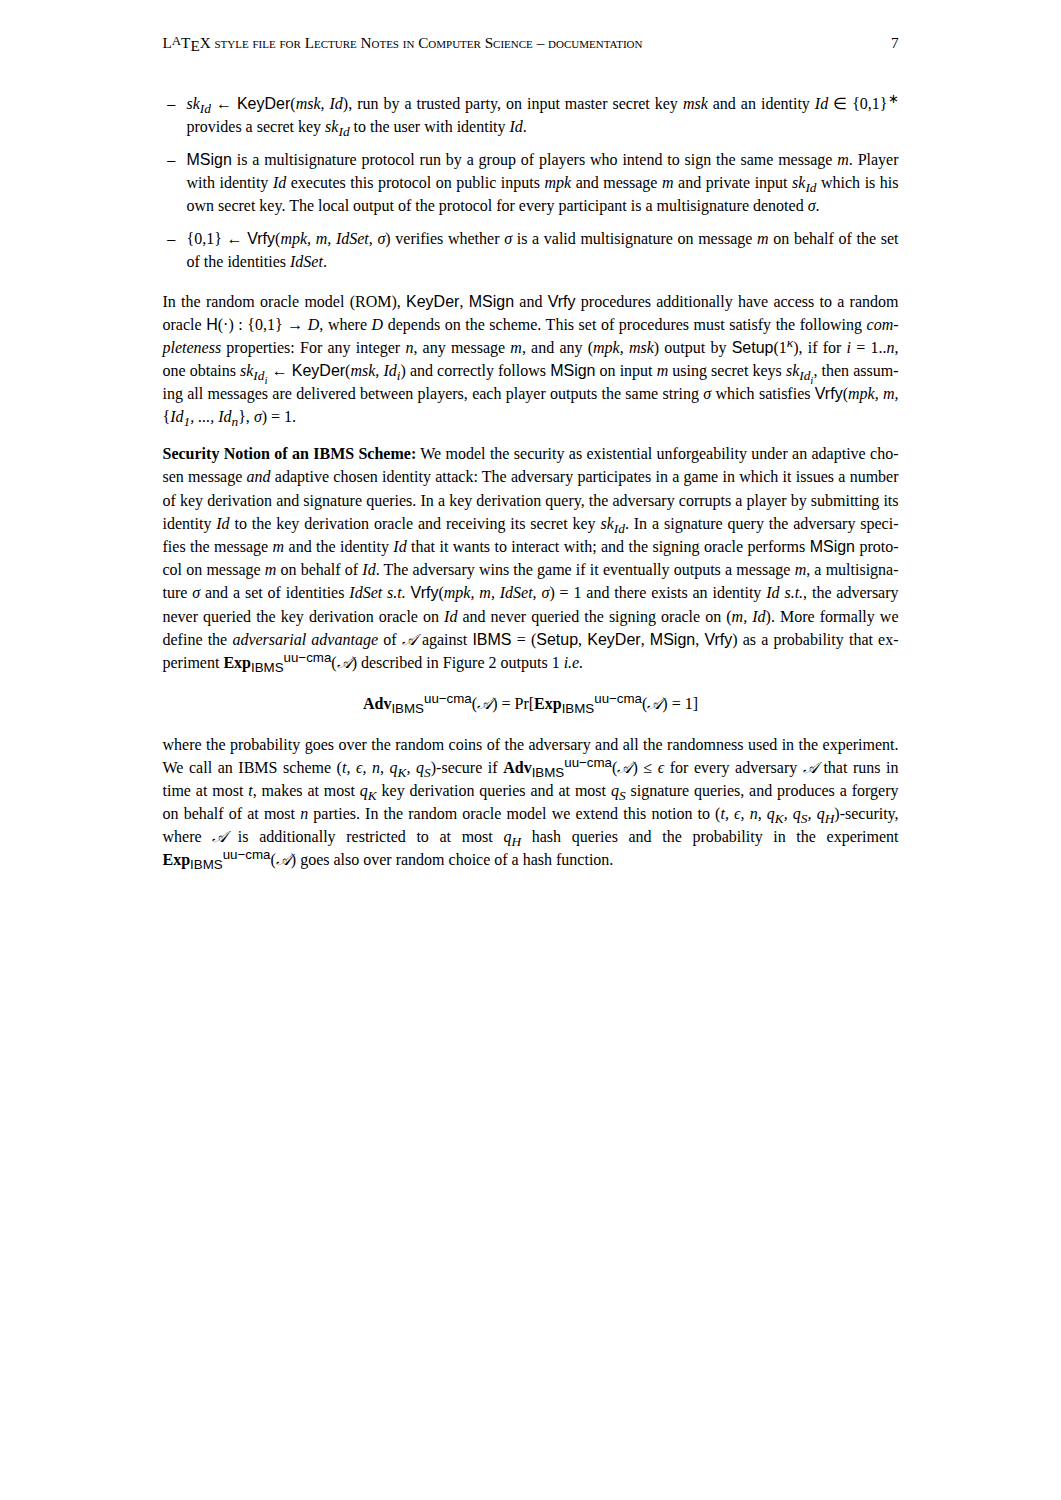LATEX style file for Lecture Notes in Computer Science – documentation 7
skId ← KeyDer(msk, Id), run by a trusted party, on input master secret key msk and an identity Id ∈ {0,1}∗ provides a secret key skId to the user with identity Id.
MSign is a multisignature protocol run by a group of players who intend to sign the same message m. Player with identity Id executes this protocol on public inputs mpk and message m and private input skId which is his own secret key. The local output of the protocol for every participant is a multisignature denoted σ.
{0,1} ← Vrfy(mpk, m, IdSet, σ) verifies whether σ is a valid multisignature on message m on behalf of the set of the identities IdSet.
In the random oracle model (ROM), KeyDer, MSign and Vrfy procedures additionally have access to a random oracle H(·) : {0,1} → D, where D depends on the scheme. This set of procedures must satisfy the following completeness properties: For any integer n, any message m, and any (mpk, msk) output by Setup(1κ), if for i = 1..n, one obtains skIdi ← KeyDer(msk, Idi) and correctly follows MSign on input m using secret keys skIdi, then assuming all messages are delivered between players, each player outputs the same string σ which satisfies Vrfy(mpk, m, {Id1, ..., Idn}, σ) = 1.
Security Notion of an IBMS Scheme: We model the security as existential unforgeability under an adaptive chosen message and adaptive chosen identity attack: The adversary participates in a game in which it issues a number of key derivation and signature queries. In a key derivation query, the adversary corrupts a player by submitting its identity Id to the key derivation oracle and receiving its secret key skId. In a signature query the adversary specifies the message m and the identity Id that it wants to interact with; and the signing oracle performs MSign protocol on message m on behalf of Id. The adversary wins the game if it eventually outputs a message m, a multisignature σ and a set of identities IdSet s.t. Vrfy(mpk, m, IdSet, σ) = 1 and there exists an identity Id s.t., the adversary never queried the key derivation oracle on Id and never queried the signing oracle on (m, Id). More formally we define the adversarial advantage of 𝒜 against IBMS = (Setup, KeyDer, MSign, Vrfy) as a probability that experiment ExpIBMSuu−cma(𝒜) described in Figure 2 outputs 1 i.e.
AdvIBMSuu−cma(𝒜) = Pr[ExpIBMSuu−cma(𝒜) = 1]
where the probability goes over the random coins of the adversary and all the randomness used in the experiment. We call an IBMS scheme (t, ϵ, n, qK, qS)-secure if AdvIBMSuu−cma(𝒜) ≤ ϵ for every adversary 𝒜 that runs in time at most t, makes at most qK key derivation queries and at most qS signature queries, and produces a forgery on behalf of at most n parties. In the random oracle model we extend this notion to (t, ϵ, n, qK, qS, qH)-security, where 𝒜 is additionally restricted to at most qH hash queries and the probability in the experiment ExpIBMSuu−cma(𝒜) goes also over random choice of a hash function.